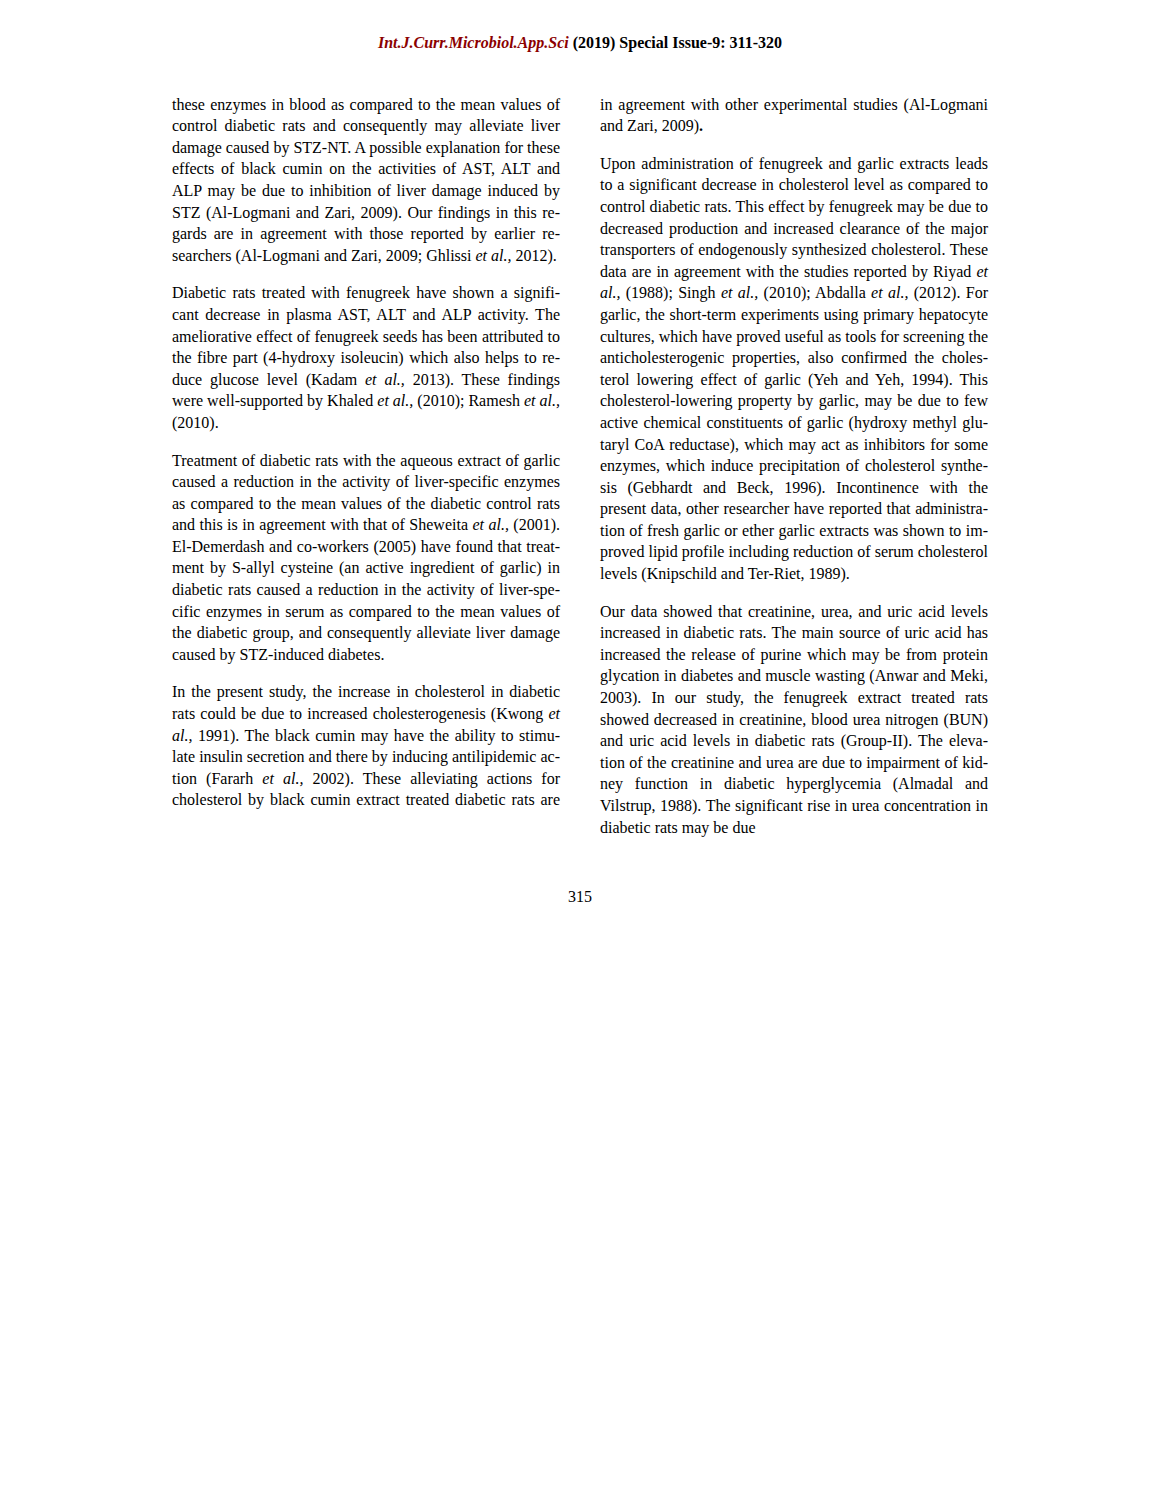Int.J.Curr.Microbiol.App.Sci (2019) Special Issue-9: 311-320
these enzymes in blood as compared to the mean values of control diabetic rats and consequently may alleviate liver damage caused by STZ-NT. A possible explanation for these effects of black cumin on the activities of AST, ALT and ALP may be due to inhibition of liver damage induced by STZ (Al-Logmani and Zari, 2009). Our findings in this regards are in agreement with those reported by earlier researchers (Al-Logmani and Zari, 2009; Ghlissi et al., 2012).
Diabetic rats treated with fenugreek have shown a significant decrease in plasma AST, ALT and ALP activity. The ameliorative effect of fenugreek seeds has been attributed to the fibre part (4-hydroxy isoleucin) which also helps to reduce glucose level (Kadam et al., 2013). These findings were well-supported by Khaled et al., (2010); Ramesh et al., (2010).
Treatment of diabetic rats with the aqueous extract of garlic caused a reduction in the activity of liver-specific enzymes as compared to the mean values of the diabetic control rats and this is in agreement with that of Sheweita et al., (2001). El-Demerdash and co-workers (2005) have found that treatment by S-allyl cysteine (an active ingredient of garlic) in diabetic rats caused a reduction in the activity of liver-specific enzymes in serum as compared to the mean values of the diabetic group, and consequently alleviate liver damage caused by STZ-induced diabetes.
In the present study, the increase in cholesterol in diabetic rats could be due to increased cholesterogenesis (Kwong et al., 1991). The black cumin may have the ability to stimulate insulin secretion and there by inducing antilipidemic action (Fararh et al., 2002). These alleviating actions for cholesterol by black cumin extract treated diabetic rats are in agreement with other experimental studies (Al-Logmani and Zari, 2009).
Upon administration of fenugreek and garlic extracts leads to a significant decrease in cholesterol level as compared to control diabetic rats. This effect by fenugreek may be due to decreased production and increased clearance of the major transporters of endogenously synthesized cholesterol. These data are in agreement with the studies reported by Riyad et al., (1988); Singh et al., (2010); Abdalla et al., (2012). For garlic, the short-term experiments using primary hepatocyte cultures, which have proved useful as tools for screening the anticholesterogenic properties, also confirmed the cholesterol lowering effect of garlic (Yeh and Yeh, 1994). This cholesterol-lowering property by garlic, may be due to few active chemical constituents of garlic (hydroxy methyl glutaryl CoA reductase), which may act as inhibitors for some enzymes, which induce precipitation of cholesterol synthesis (Gebhardt and Beck, 1996). Incontinence with the present data, other researcher have reported that administration of fresh garlic or ether garlic extracts was shown to improved lipid profile including reduction of serum cholesterol levels (Knipschild and Ter-Riet, 1989).
Our data showed that creatinine, urea, and uric acid levels increased in diabetic rats. The main source of uric acid has increased the release of purine which may be from protein glycation in diabetes and muscle wasting (Anwar and Meki, 2003). In our study, the fenugreek extract treated rats showed decreased in creatinine, blood urea nitrogen (BUN) and uric acid levels in diabetic rats (Group-II). The elevation of the creatinine and urea are due to impairment of kidney function in diabetic hyperglycemia (Almadal and Vilstrup, 1988). The significant rise in urea concentration in diabetic rats may be due
315